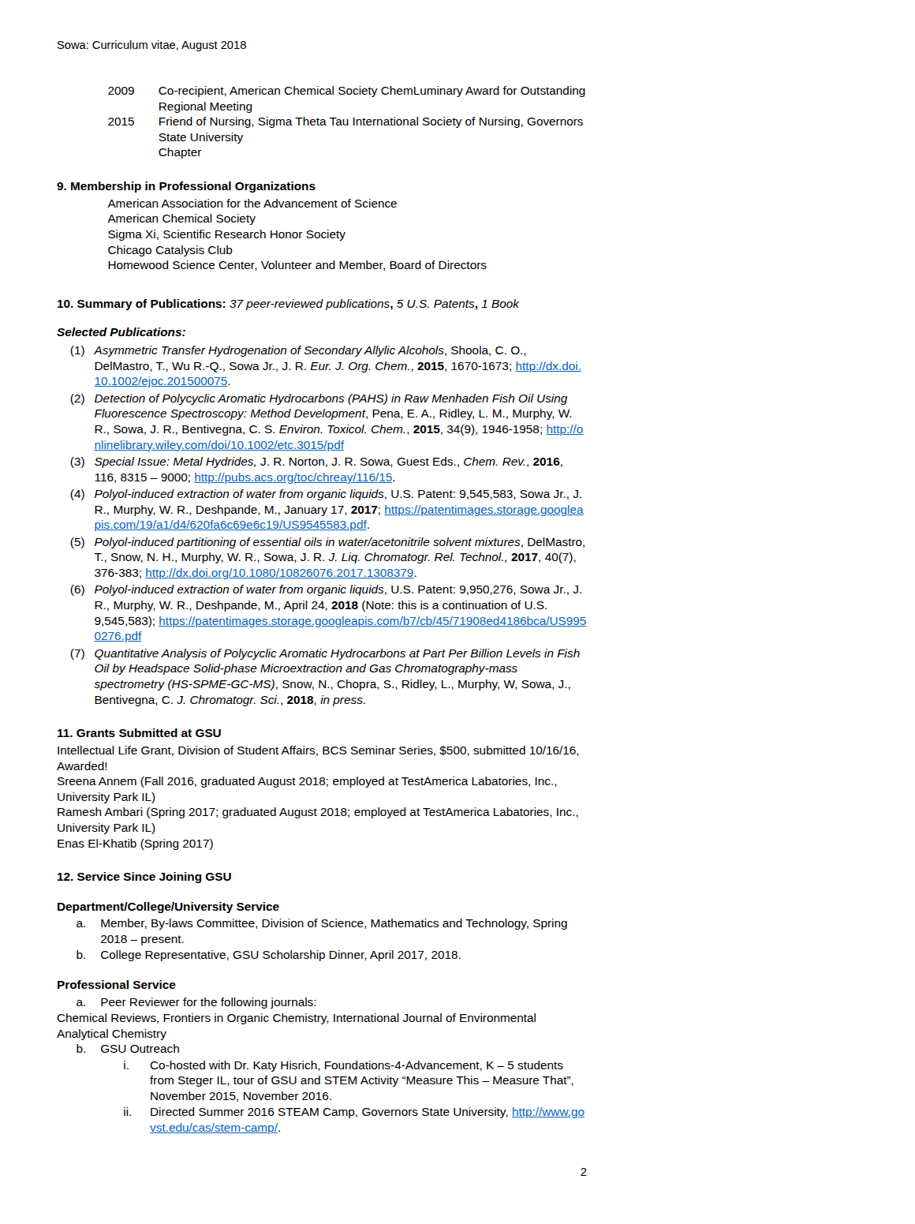Sowa: Curriculum vitae, August 2018
2009
Co-recipient, American Chemical Society ChemLuminary Award for Outstanding Regional Meeting
2015
Friend of Nursing, Sigma Theta Tau International Society of Nursing, Governors State UniversityChapter
9. Membership in Professional Organizations
American Association for the Advancement of Science
American Chemical Society
Sigma Xi, Scientific Research Honor Society
Chicago Catalysis Club
Homewood Science Center, Volunteer and Member, Board of Directors
10. Summary of Publications: 37 peer-reviewed publications, 5 U.S. Patents, 1 Book
Selected Publications:
(1) Asymmetric Transfer Hydrogenation of Secondary Allylic Alcohols, Shoola, C. O., DelMastro, T., Wu R.-Q., Sowa Jr., J. R. Eur. J. Org. Chem., 2015, 1670-1673; http://dx.doi.10.1002/ejoc.201500075.
(2) Detection of Polycyclic Aromatic Hydrocarbons (PAHS) in Raw Menhaden Fish Oil Using Fluorescence Spectroscopy: Method Development, Pena, E. A., Ridley, L. M., Murphy, W. R., Sowa, J. R., Bentivegna, C. S. Environ. Toxicol. Chem., 2015, 34(9), 1946-1958; http://onlinelibrary.wiley.com/doi/10.1002/etc.3015/pdf
(3) Special Issue: Metal Hydrides, J. R. Norton, J. R. Sowa, Guest Eds., Chem. Rev., 2016, 116, 8315 – 9000; http://pubs.acs.org/toc/chreay/116/15.
(4) Polyol-induced extraction of water from organic liquids, U.S. Patent: 9,545,583, Sowa Jr., J. R., Murphy, W. R., Deshpande, M., January 17, 2017; https://patentimages.storage.googleapis.com/19/a1/d4/620fa6c69e6c19/US9545583.pdf.
(5) Polyol-induced partitioning of essential oils in water/acetonitrile solvent mixtures, DelMastro, T., Snow, N. H., Murphy, W. R., Sowa, J. R. J. Liq. Chromatogr. Rel. Technol., 2017, 40(7), 376-383; http://dx.doi.org/10.1080/10826076.2017.1308379.
(6) Polyol-induced extraction of water from organic liquids, U.S. Patent: 9,950,276, Sowa Jr., J. R., Murphy, W. R., Deshpande, M., April 24, 2018 (Note: this is a continuation of U.S. 9,545,583); https://patentimages.storage.googleapis.com/b7/cb/45/71908ed4186bca/US9950276.pdf
(7) Quantitative Analysis of Polycyclic Aromatic Hydrocarbons at Part Per Billion Levels in Fish Oil by Headspace Solid-phase Microextraction and Gas Chromatography-mass spectrometry (HS-SPME-GC-MS), Snow, N., Chopra, S., Ridley, L., Murphy, W, Sowa, J., Bentivegna, C. J. Chromatogr. Sci., 2018, in press.
11. Grants Submitted at GSU
Intellectual Life Grant, Division of Student Affairs, BCS Seminar Series, $500, submitted 10/16/16, Awarded!
Sreena Annem (Fall 2016, graduated August 2018; employed at TestAmerica Labatories, Inc., University Park IL)
Ramesh Ambari (Spring 2017; graduated August 2018; employed at TestAmerica Labatories, Inc., University Park IL)
Enas El-Khatib (Spring 2017)
12. Service Since Joining GSU
Department/College/University Service
a. Member, By-laws Committee, Division of Science, Mathematics and Technology, Spring 2018 – present.
b. College Representative, GSU Scholarship Dinner, April 2017, 2018.
Professional Service
a. Peer Reviewer for the following journals:
Chemical Reviews, Frontiers in Organic Chemistry, International Journal of Environmental Analytical Chemistry
b. GSU Outreach
i. Co-hosted with Dr. Katy Hisrich, Foundations-4-Advancement, K – 5 students from Steger IL, tour of GSU and STEM Activity “Measure This – Measure That”, November 2015, November 2016.
ii. Directed Summer 2016 STEAM Camp, Governors State University, http://www.govst.edu/cas/stem-camp/.
2